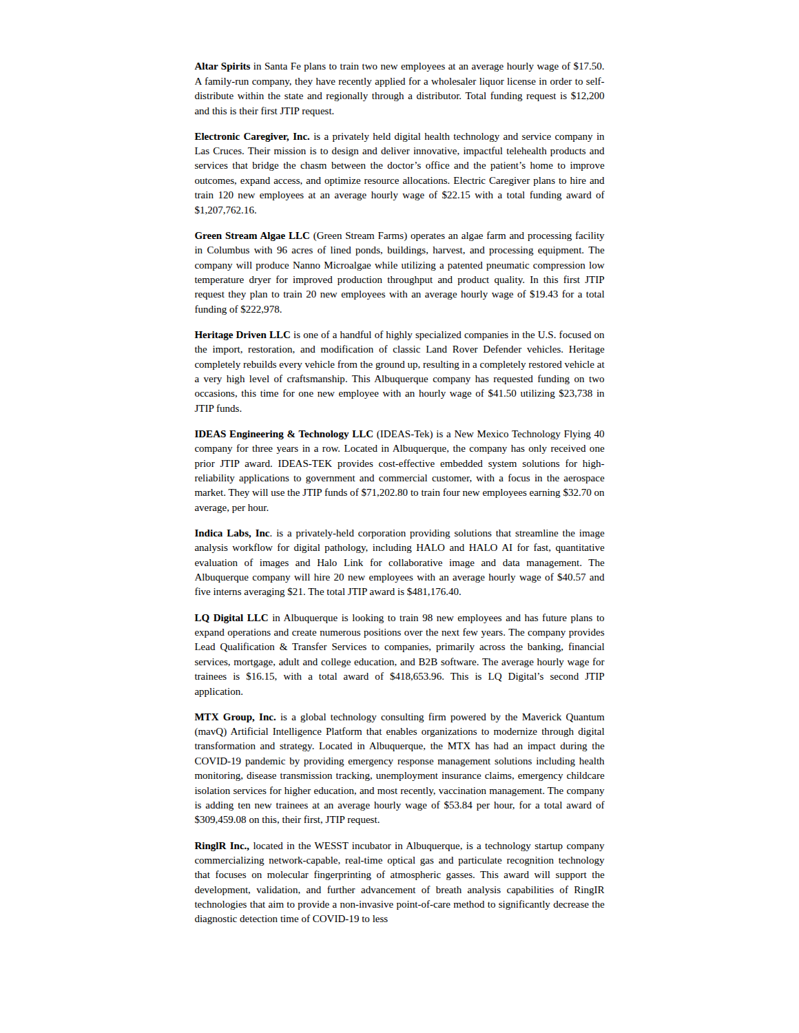Altar Spirits in Santa Fe plans to train two new employees at an average hourly wage of $17.50. A family-run company, they have recently applied for a wholesaler liquor license in order to self-distribute within the state and regionally through a distributor. Total funding request is $12,200 and this is their first JTIP request.
Electronic Caregiver, Inc. is a privately held digital health technology and service company in Las Cruces. Their mission is to design and deliver innovative, impactful telehealth products and services that bridge the chasm between the doctor’s office and the patient’s home to improve outcomes, expand access, and optimize resource allocations. Electric Caregiver plans to hire and train 120 new employees at an average hourly wage of $22.15 with a total funding award of $1,207,762.16.
Green Stream Algae LLC (Green Stream Farms) operates an algae farm and processing facility in Columbus with 96 acres of lined ponds, buildings, harvest, and processing equipment. The company will produce Nanno Microalgae while utilizing a patented pneumatic compression low temperature dryer for improved production throughput and product quality. In this first JTIP request they plan to train 20 new employees with an average hourly wage of $19.43 for a total funding of $222,978.
Heritage Driven LLC is one of a handful of highly specialized companies in the U.S. focused on the import, restoration, and modification of classic Land Rover Defender vehicles. Heritage completely rebuilds every vehicle from the ground up, resulting in a completely restored vehicle at a very high level of craftsmanship. This Albuquerque company has requested funding on two occasions, this time for one new employee with an hourly wage of $41.50 utilizing $23,738 in JTIP funds.
IDEAS Engineering & Technology LLC (IDEAS-Tek) is a New Mexico Technology Flying 40 company for three years in a row. Located in Albuquerque, the company has only received one prior JTIP award. IDEAS-TEK provides cost-effective embedded system solutions for high-reliability applications to government and commercial customer, with a focus in the aerospace market. They will use the JTIP funds of $71,202.80 to train four new employees earning $32.70 on average, per hour.
Indica Labs, Inc. is a privately-held corporation providing solutions that streamline the image analysis workflow for digital pathology, including HALO and HALO AI for fast, quantitative evaluation of images and Halo Link for collaborative image and data management. The Albuquerque company will hire 20 new employees with an average hourly wage of $40.57 and five interns averaging $21. The total JTIP award is $481,176.40.
LQ Digital LLC in Albuquerque is looking to train 98 new employees and has future plans to expand operations and create numerous positions over the next few years. The company provides Lead Qualification & Transfer Services to companies, primarily across the banking, financial services, mortgage, adult and college education, and B2B software. The average hourly wage for trainees is $16.15, with a total award of $418,653.96. This is LQ Digital’s second JTIP application.
MTX Group, Inc. is a global technology consulting firm powered by the Maverick Quantum (mavQ) Artificial Intelligence Platform that enables organizations to modernize through digital transformation and strategy. Located in Albuquerque, the MTX has had an impact during the COVID-19 pandemic by providing emergency response management solutions including health monitoring, disease transmission tracking, unemployment insurance claims, emergency childcare isolation services for higher education, and most recently, vaccination management. The company is adding ten new trainees at an average hourly wage of $53.84 per hour, for a total award of $309,459.08 on this, their first, JTIP request.
RinglR Inc., located in the WESST incubator in Albuquerque, is a technology startup company commercializing network-capable, real-time optical gas and particulate recognition technology that focuses on molecular fingerprinting of atmospheric gasses. This award will support the development, validation, and further advancement of breath analysis capabilities of RingIR technologies that aim to provide a non-invasive point-of-care method to significantly decrease the diagnostic detection time of COVID-19 to less